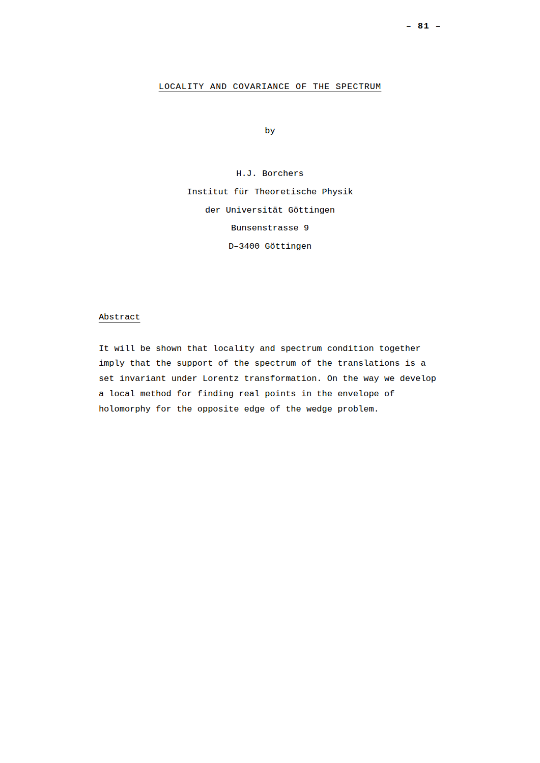– 81 –
LOCALITY AND COVARIANCE OF THE SPECTRUM
by
H.J. Borchers
Institut für Theoretische Physik
der Universität Göttingen
Bunsenstrasse 9
D–3400 Göttingen
Abstract
It will be shown that locality and spectrum condition together imply that the support of the spectrum of the translations is a set invariant under Lorentz transformation. On the way we develop a local method for finding real points in the envelope of holomorphy for the opposite edge of the wedge problem.